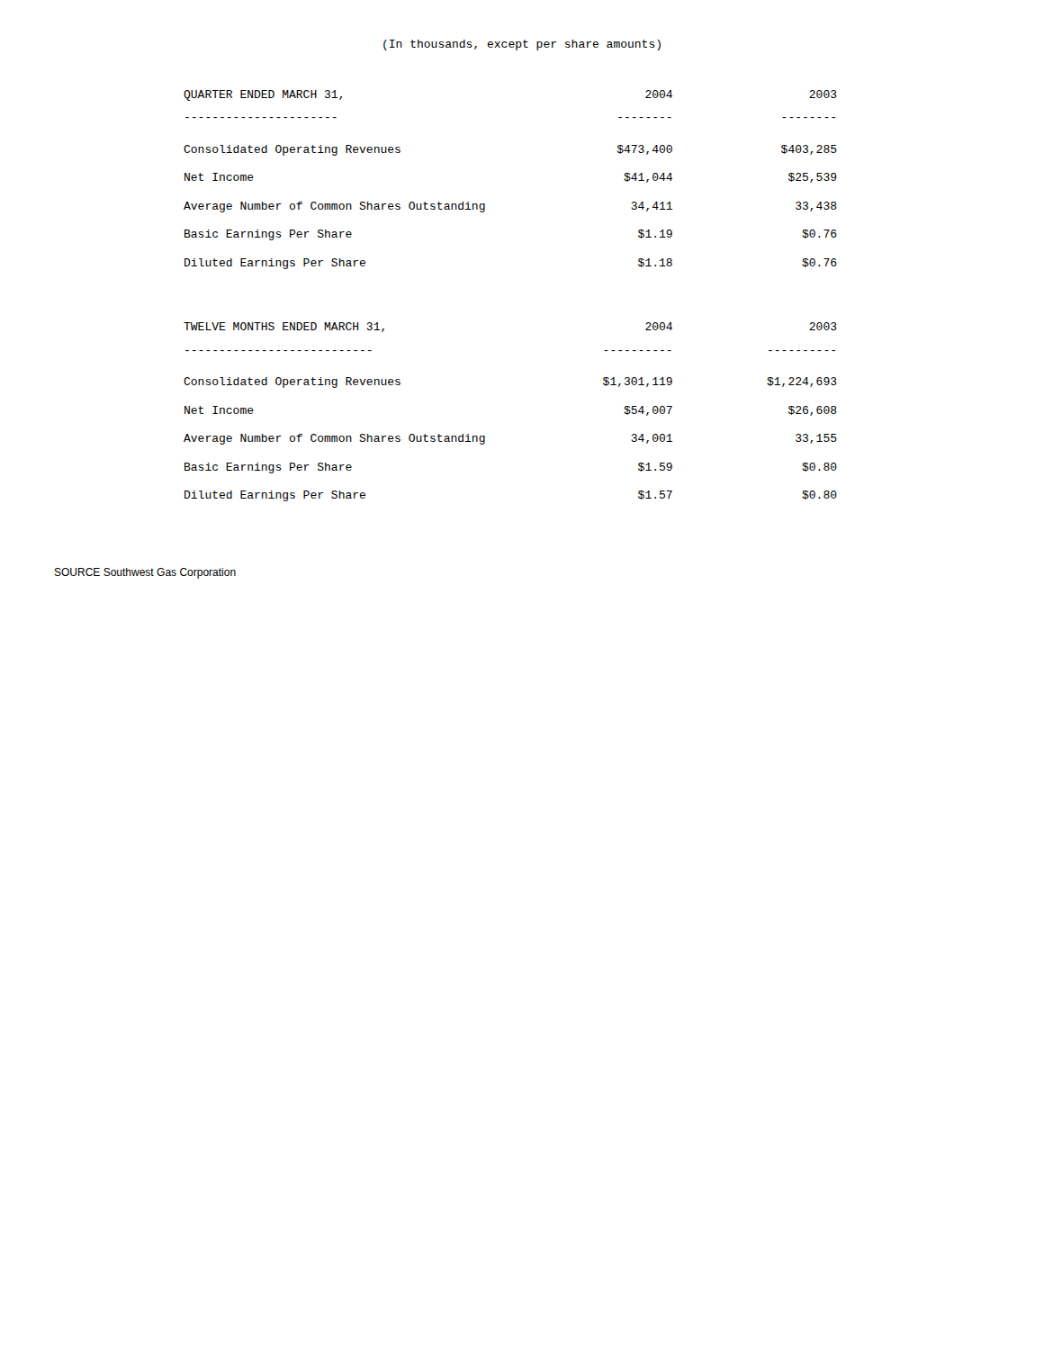(In thousands, except per share amounts)
| QUARTER ENDED MARCH 31, | 2004 | 2003 |
| ---------------------- | -------- | -------- |
| Consolidated Operating Revenues | $473,400 | $403,285 |
| Net Income | $41,044 | $25,539 |
| Average Number of Common Shares Outstanding | 34,411 | 33,438 |
| Basic Earnings Per Share | $1.19 | $0.76 |
| Diluted Earnings Per Share | $1.18 | $0.76 |
| TWELVE MONTHS ENDED MARCH 31, | 2004 | 2003 |
| --------------------------- | ---------- | ---------- |
| Consolidated Operating Revenues | $1,301,119 | $1,224,693 |
| Net Income | $54,007 | $26,608 |
| Average Number of Common Shares Outstanding | 34,001 | 33,155 |
| Basic Earnings Per Share | $1.59 | $0.80 |
| Diluted Earnings Per Share | $1.57 | $0.80 |
SOURCE Southwest Gas Corporation